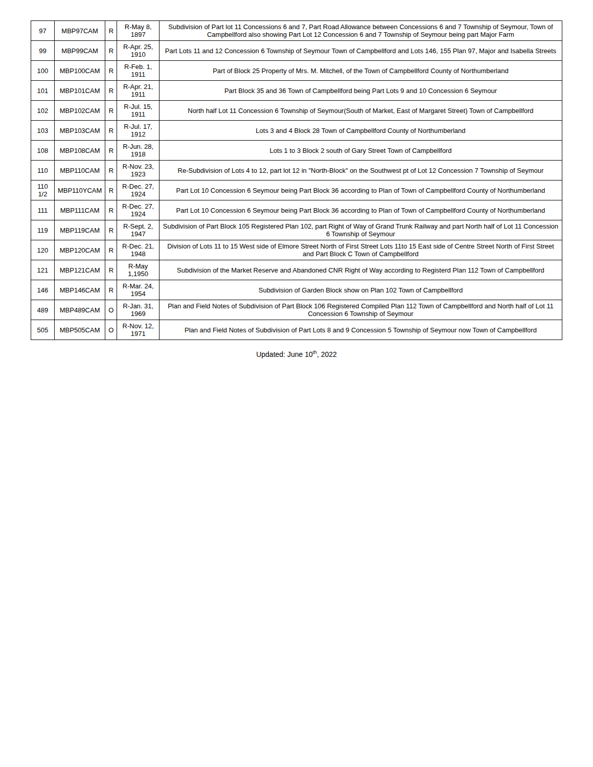| 97 | MBP97CAM | R | R-May 8, 1897 | Subdivision of Part lot 11 Concessions 6 and 7, Part Road Allowance between Concessions 6 and 7 Township of Seymour, Town of Campbellford also showing Part Lot 12 Concession 6 and 7 Township of Seymour being part Major Farm |
| 99 | MBP99CAM | R | R-Apr. 25, 1910 | Part Lots 11 and 12 Concession 6 Township of Seymour Town of Campbellford and Lots 146, 155 Plan 97, Major and Isabella Streets |
| 100 | MBP100CAM | R | R-Feb. 1, 1911 | Part of Block 25 Property of Mrs. M. Mitchell, of the Town of Campbellford County of Northumberland |
| 101 | MBP101CAM | R | R-Apr. 21, 1911 | Part Block 35 and 36 Town of Campbellford being Part Lots 9 and 10 Concession 6 Seymour |
| 102 | MBP102CAM | R | R-Jul. 15, 1911 | North half Lot 11 Concession 6 Township of Seymour(South of Market, East of Margaret Street) Town of Campbellford |
| 103 | MBP103CAM | R | R-Jul. 17, 1912 | Lots 3 and 4 Block 28 Town of Campbellford County of Northumberland |
| 108 | MBP108CAM | R | R-Jun. 28, 1918 | Lots 1 to 3 Block 2 south of Gary Street Town of Campbellford |
| 110 | MBP110CAM | R | R-Nov. 23, 1923 | Re-Subdivision of Lots 4 to 12, part lot 12 in "North-Block" on the Southwest pt of Lot 12 Concession 7 Township of Seymour |
| 110 1/2 | MBP110YCAM | R | R-Dec. 27, 1924 | Part Lot 10 Concession 6 Seymour being Part Block 36 according to Plan of Town of Campbellford County of Northumberland |
| 111 | MBP111CAM | R | R-Dec. 27, 1924 | Part Lot 10 Concession 6 Seymour being Part Block 36 according to Plan of Town of Campbellford County of Northumberland |
| 119 | MBP119CAM | R | R-Sept. 2, 1947 | Subdivision of Part Block 105 Registered Plan 102, part Right of Way of Grand Trunk Railway and part North half of Lot 11 Concession 6 Township of Seymour |
| 120 | MBP120CAM | R | R-Dec. 21, 1948 | Division of Lots 11 to 15 West side of Elmore Street North of First Street Lots 11to 15 East side of Centre Street North of First Street and Part Block C Town of Campbellford |
| 121 | MBP121CAM | R | R-May 1,1950 | Subdivision of the Market Reserve and Abandoned CNR Right of Way according to Registerd Plan 112 Town of Campbellford |
| 146 | MBP146CAM | R | R-Mar. 24, 1954 | Subdivision of Garden Block show on Plan 102 Town of Campbellford |
| 489 | MBP489CAM | O | R-Jan. 31, 1969 | Plan and Field Notes of Subdivision of Part Block 106 Registered Compiled Plan 112 Town of Campbellford and North half of Lot 11 Concession 6 Township of Seymour |
| 505 | MBP505CAM | O | R-Nov. 12, 1971 | Plan and Field Notes of Subdivision of Part Lots 8 and 9 Concession 5 Township of Seymour now Town of Campbellford |
Updated: June 10th, 2022